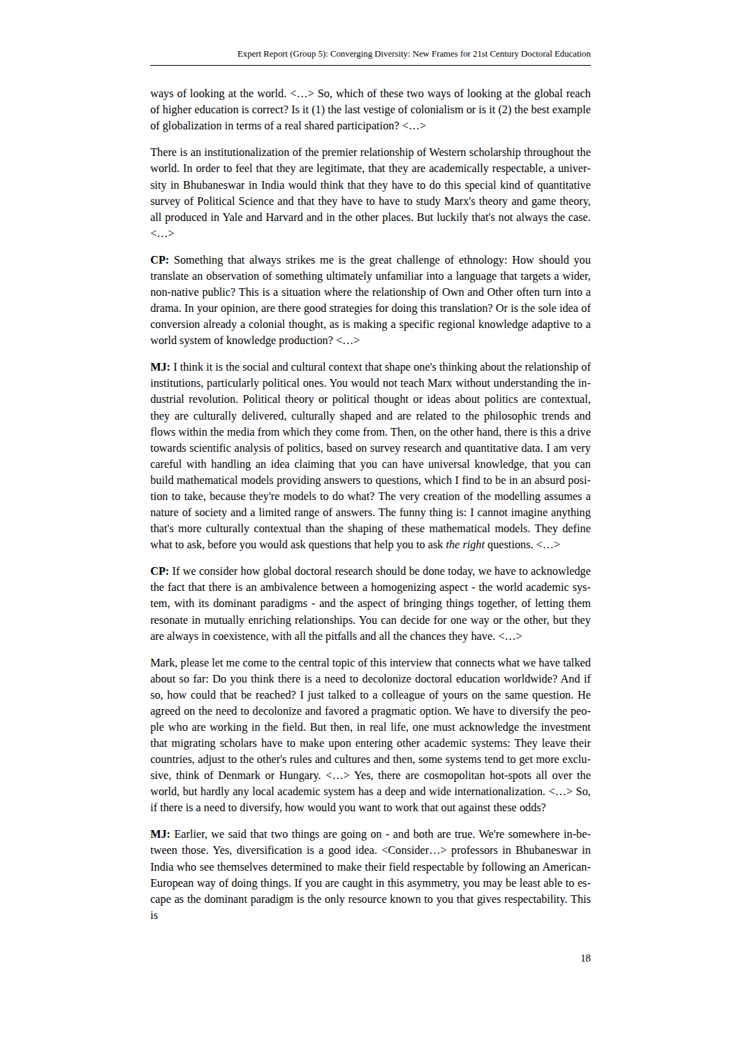Expert Report (Group 5): Converging Diversity: New Frames for 21st Century Doctoral Education
ways of looking at the world. <…> So, which of these two ways of looking at the global reach of higher education is correct? Is it (1) the last vestige of colonialism or is it (2) the best example of globalization in terms of a real shared participation? <…>
There is an institutionalization of the premier relationship of Western scholarship throughout the world. In order to feel that they are legitimate, that they are academically respectable, a university in Bhubaneswar in India would think that they have to do this special kind of quantitative survey of Political Science and that they have to have to study Marx's theory and game theory, all produced in Yale and Harvard and in the other places. But luckily that's not always the case. <…>
CP: Something that always strikes me is the great challenge of ethnology: How should you translate an observation of something ultimately unfamiliar into a language that targets a wider, non-native public? This is a situation where the relationship of Own and Other often turn into a drama. In your opinion, are there good strategies for doing this translation? Or is the sole idea of conversion already a colonial thought, as is making a specific regional knowledge adaptive to a world system of knowledge production? <…>
MJ: I think it is the social and cultural context that shape one's thinking about the relationship of institutions, particularly political ones. You would not teach Marx without understanding the industrial revolution. Political theory or political thought or ideas about politics are contextual, they are culturally delivered, culturally shaped and are related to the philosophic trends and flows within the media from which they come from. Then, on the other hand, there is this a drive towards scientific analysis of politics, based on survey research and quantitative data. I am very careful with handling an idea claiming that you can have universal knowledge, that you can build mathematical models providing answers to questions, which I find to be in an absurd position to take, because they're models to do what? The very creation of the modelling assumes a nature of society and a limited range of answers. The funny thing is: I cannot imagine anything that's more culturally contextual than the shaping of these mathematical models. They define what to ask, before you would ask questions that help you to ask the right questions. <…>
CP: If we consider how global doctoral research should be done today, we have to acknowledge the fact that there is an ambivalence between a homogenizing aspect - the world academic system, with its dominant paradigms - and the aspect of bringing things together, of letting them resonate in mutually enriching relationships. You can decide for one way or the other, but they are always in coexistence, with all the pitfalls and all the chances they have. <…>
Mark, please let me come to the central topic of this interview that connects what we have talked about so far: Do you think there is a need to decolonize doctoral education worldwide? And if so, how could that be reached? I just talked to a colleague of yours on the same question. He agreed on the need to decolonize and favored a pragmatic option. We have to diversify the people who are working in the field. But then, in real life, one must acknowledge the investment that migrating scholars have to make upon entering other academic systems: They leave their countries, adjust to the other's rules and cultures and then, some systems tend to get more exclusive, think of Denmark or Hungary. <…> Yes, there are cosmopolitan hot-spots all over the world, but hardly any local academic system has a deep and wide internationalization. <…> So, if there is a need to diversify, how would you want to work that out against these odds?
MJ: Earlier, we said that two things are going on - and both are true. We're somewhere in-between those. Yes, diversification is a good idea. <Consider…> professors in Bhubaneswar in India who see themselves determined to make their field respectable by following an American-European way of doing things. If you are caught in this asymmetry, you may be least able to escape as the dominant paradigm is the only resource known to you that gives respectability. This is
18